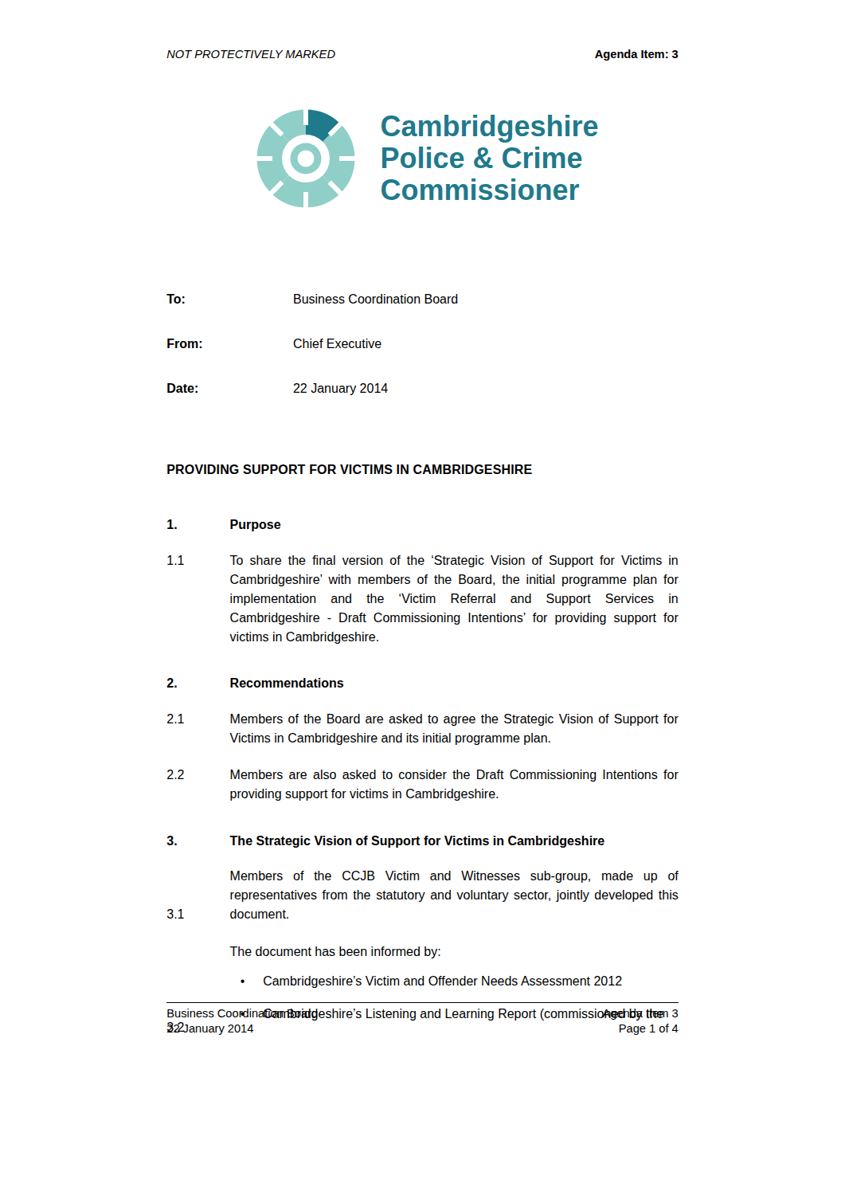NOT PROTECTIVELY MARKED
Agenda Item: 3
Cambridgeshire
Police & Crime
Commissioner
| To: | Business Coordination Board |
| From: | Chief Executive |
| Date: | 22 January 2014 |
PROVIDING SUPPORT FOR VICTIMS IN CAMBRIDGESHIRE
1.
Purpose
1.1
To share the final version of the ‘Strategic Vision of Support for Victims in Cambridgeshire’ with members of the Board, the initial programme plan for implementation and the ‘Victim Referral and Support Services in Cambridgeshire - Draft Commissioning Intentions’ for providing support for victims in Cambridgeshire.
2.
Recommendations
2.1
Members of the Board are asked to agree the Strategic Vision of Support for Victims in Cambridgeshire and its initial programme plan.
2.2
Members are also asked to consider the Draft Commissioning Intentions for providing support for victims in Cambridgeshire.
3.
The Strategic Vision of Support for Victims in Cambridgeshire
3.1
Members of the CCJB Victim and Witnesses sub-group, made up of representatives from the statutory and voluntary sector, jointly developed this document.
3.2
The document has been informed by:
Cambridgeshire’s Victim and Offender Needs Assessment 2012
Cambridgeshire’s Listening and Learning Report (commissioned by the
Business Coordination Board
22 January 2014
Agenda Item 3
Page 1 of 4